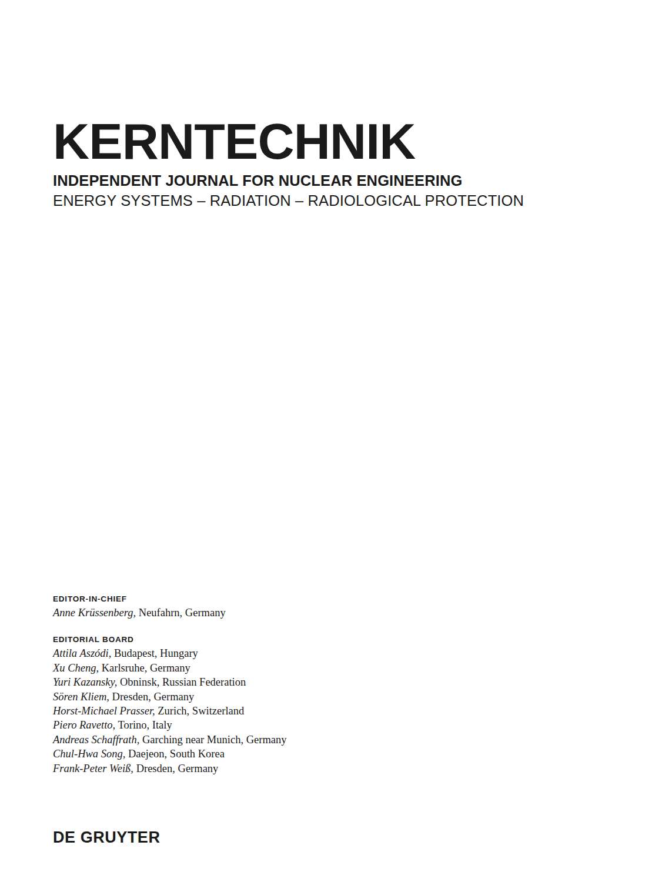KERNTECHNIK
INDEPENDENT JOURNAL FOR NUCLEAR ENGINEERING
ENERGY SYSTEMS – RADIATION – RADIOLOGICAL PROTECTION
Editor-in-Chief
Anne Krüssenberg, Neufahrn, Germany
Editorial Board
Attila Aszódi, Budapest, Hungary
Xu Cheng, Karlsruhe, Germany
Yuri Kazansky, Obninsk, Russian Federation
Sören Kliem, Dresden, Germany
Horst-Michael Prasser, Zurich, Switzerland
Piero Ravetto, Torino, Italy
Andreas Schaffrath, Garching near Munich, Germany
Chul-Hwa Song, Daejeon, South Korea
Frank-Peter Weiß, Dresden, Germany
DE GRUYTER